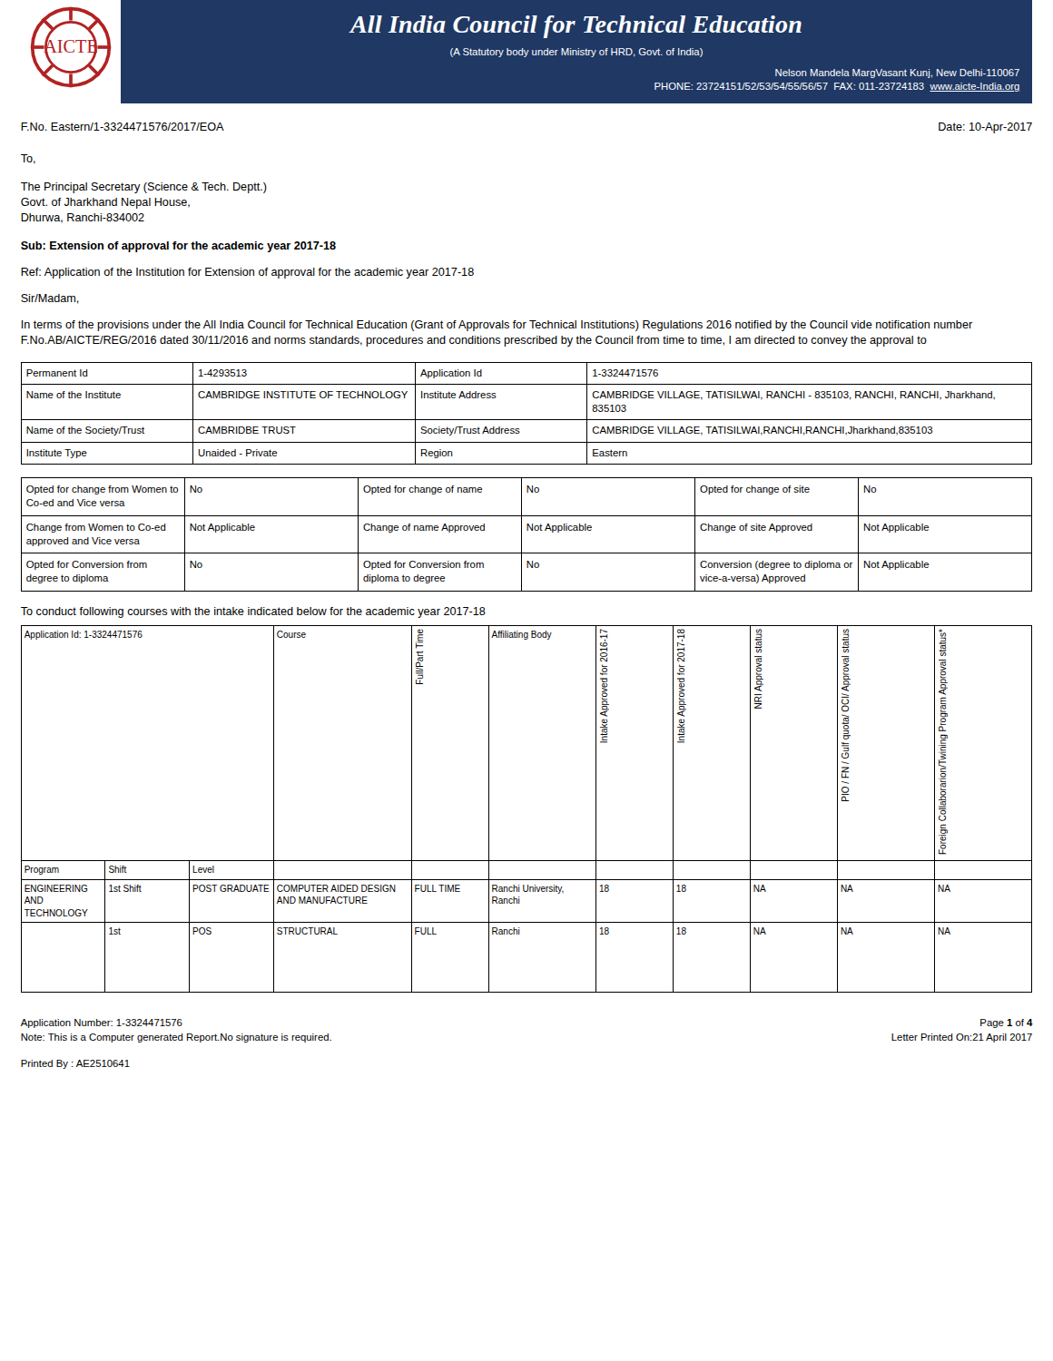All India Council for Technical Education
(A Statutory body under Ministry of HRD, Govt. of India)
Nelson Mandela MargVasant Kunj, New Delhi-110067
PHONE: 23724151/52/53/54/55/56/57 FAX: 011-23724183 www.aicte-India.org
F.No. Eastern/1-3324471576/2017/EOA
Date: 10-Apr-2017
To,
The Principal Secretary (Science & Tech. Deptt.)
Govt. of Jharkhand Nepal House,
Dhurwa, Ranchi-834002
Sub: Extension of approval for the academic year 2017-18
Ref: Application of the Institution for Extension of approval for the academic year 2017-18
Sir/Madam,
In terms of the provisions under the All India Council for Technical Education (Grant of Approvals for Technical Institutions) Regulations 2016 notified by the Council vide notification number F.No.AB/AICTE/REG/2016 dated 30/11/2016 and norms standards, procedures and conditions prescribed by the Council from time to time, I am directed to convey the approval to
| Permanent Id | 1-4293513 | Application Id | 1-3324471576 |
| Name of the Institute | CAMBRIDGE INSTITUTE OF TECHNOLOGY | Institute Address | CAMBRIDGE VILLAGE, TATISILWAI, RANCHI - 835103, RANCHI, RANCHI, Jharkhand, 835103 |
| Name of the Society/Trust | CAMBRIDBE TRUST | Society/Trust Address | CAMBRIDGE VILLAGE, TATISILWAI,RANCHI,RANCHI,Jharkhand,835103 |
| Institute Type | Unaided - Private | Region | Eastern |
| Opted for change from Women to Co-ed and Vice versa | No | Opted for change of name | No | Opted for change of site | No |
| Change from Women to Co-ed approved and Vice versa | Not Applicable | Change of name Approved | Not Applicable | Change of site Approved | Not Applicable |
| Opted for Conversion from degree to diploma | No | Opted for Conversion from diploma to degree | No | Conversion (degree to diploma or vice-a-versa) Approved | Not Applicable |
To conduct following courses with the intake indicated below for the academic year 2017-18
| Application Id: 1-3324471576 | Course | Full/Part Time | Affiliating Body | Intake Approved for 2016-17 | Intake Approved for 2017-18 | NRI Approval status | PIO / FN / Gulf quota/ OCI/ Approval status | Foreign Collaborarion/Twining Program Approval status* |
| --- | --- | --- | --- | --- | --- | --- | --- | --- |
| Program | Shift | Level | | | | | | | | |
| ENGINEERING AND TECHNOLOGY | 1st Shift | POST GRADUATE | COMPUTER AIDED DESIGN AND MANUFACTURE | FULL TIME | Ranchi University, Ranchi | 18 | 18 | NA | NA | NA |
| | 1st | POS | STRUCTURAL | FULL | Ranchi | 18 | 18 | NA | NA | NA |
Application Number: 1-3324471576
Note: This is a Computer generated Report.No signature is required.
Page 1 of 4
Letter Printed On:21 April 2017
Printed By : AE2510641